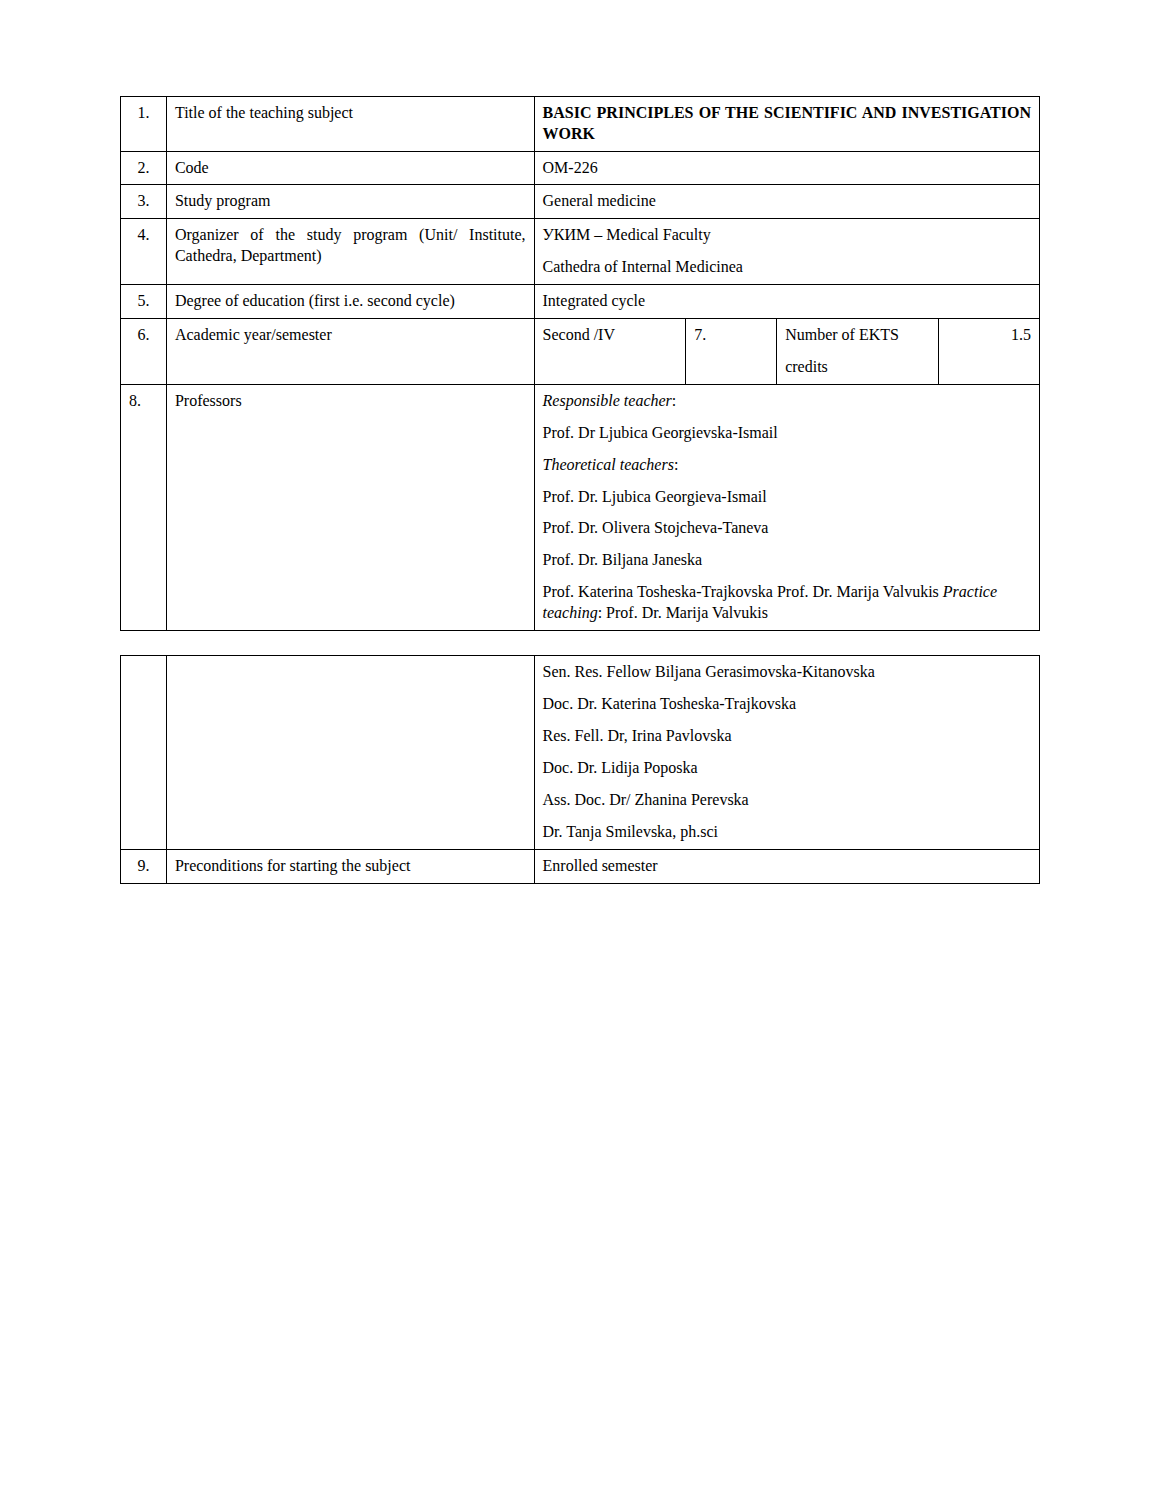| 1. | Title of the teaching subject | BASIC PRINCIPLES OF THE SCIENTIFIC AND INVESTIGATION WORK |
| 2. | Code | OM-226 |
| 3. | Study program | General medicine |
| 4. | Organizer of the study program (Unit/ Institute, Cathedra, Department) | УКИМ – Medical Faculty Cathedra of Internal Medicinea |
| 5. | Degree of education (first i.e. second cycle) | Integrated cycle |
| 6. | Academic year/semester | / Second /IV / 7. / Number of EKTS credits / 1.5 / |
| 8. | Professors | Responsible teacher : Prof. Dr Ljubica Georgievska-Ismail Theoretical teachers : Prof. Dr. Ljubica Georgieva-Ismail Prof. Dr. Olivera Stojcheva-Taneva Prof. Dr. Biljana Janeska Prof. Katerina Tosheska-Trajkovska Prof. Dr. Marija Valvukis Practice teaching : Prof. Dr. Marija Valvukis |
| | | Sen. Res. Fellow Biljana Gerasimovska-Kitanovska Doc. Dr. Katerina Tosheska-Trajkovska Res. Fell. Dr, Irina Pavlovska Doc. Dr. Lidija Poposka Ass. Doc. Dr/ Zhanina Perevska Dr. Tanja Smilevska, ph.sci |
| 9. | Preconditions for starting the subject | Enrolled semester |